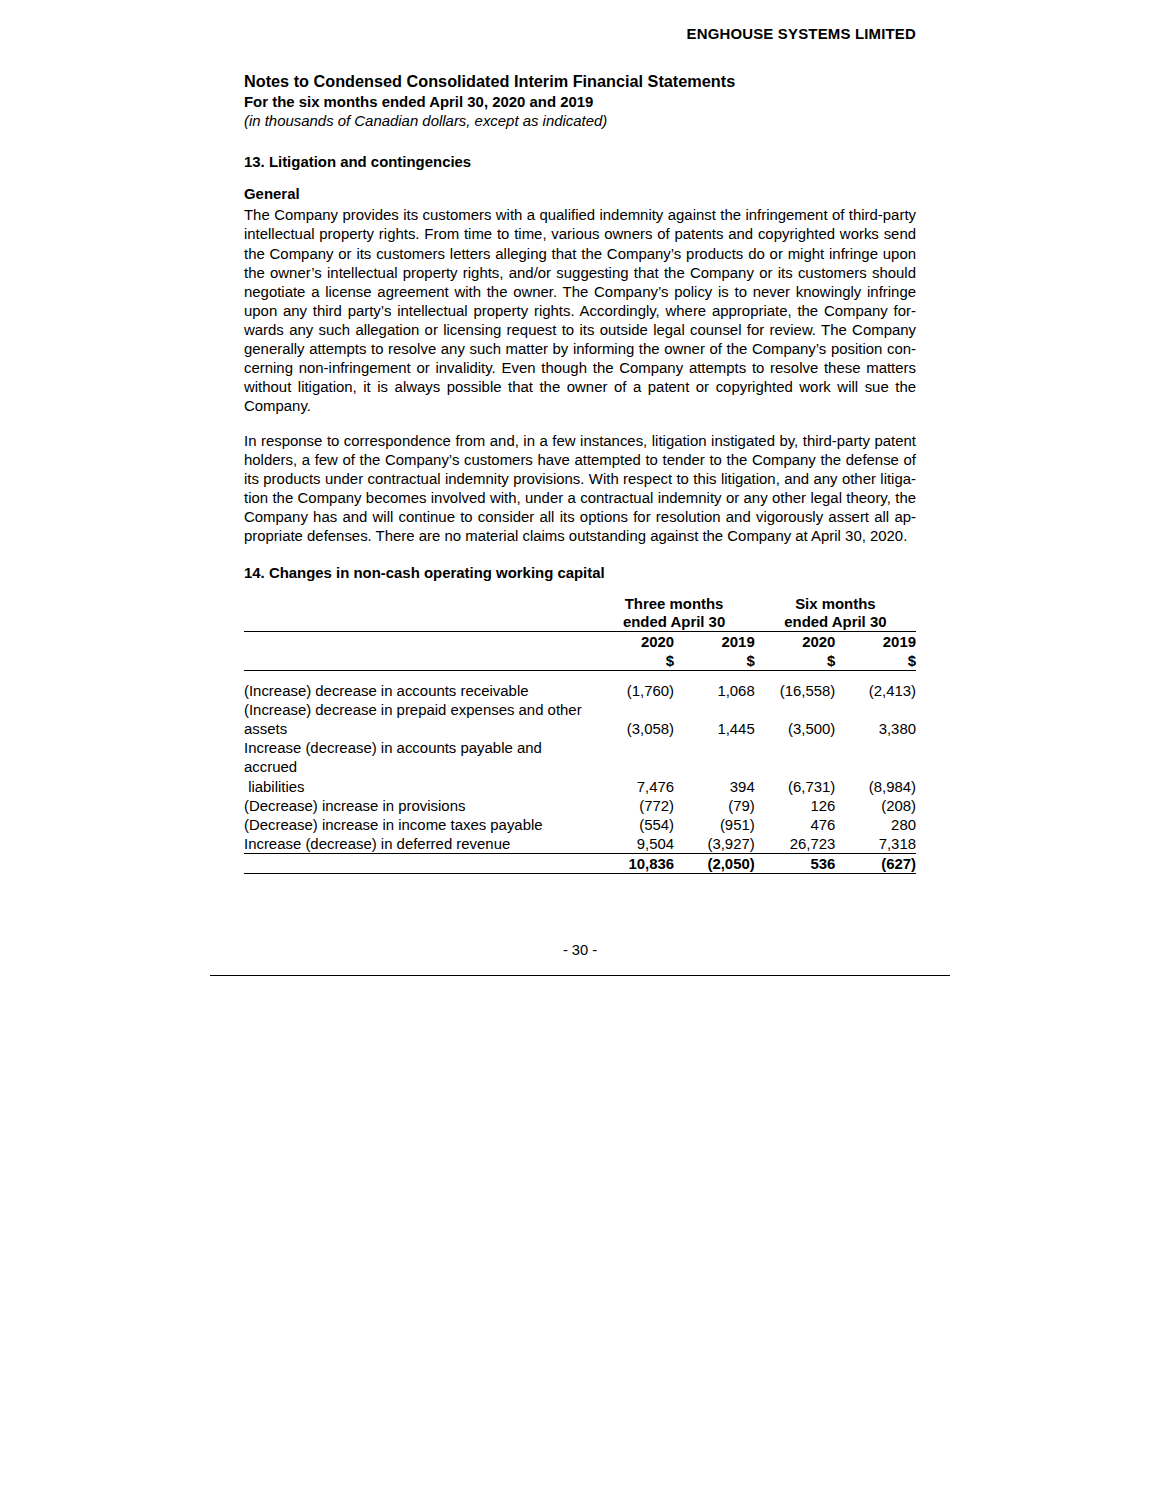ENGHOUSE SYSTEMS LIMITED
Notes to Condensed Consolidated Interim Financial Statements
For the six months ended April 30, 2020 and 2019
(in thousands of Canadian dollars, except as indicated)
13. Litigation and contingencies
General
The Company provides its customers with a qualified indemnity against the infringement of third-party intellectual property rights. From time to time, various owners of patents and copyrighted works send the Company or its customers letters alleging that the Company’s products do or might infringe upon the owner’s intellectual property rights, and/or suggesting that the Company or its customers should negotiate a license agreement with the owner. The Company’s policy is to never knowingly infringe upon any third party’s intellectual property rights. Accordingly, where appropriate, the Company forwards any such allegation or licensing request to its outside legal counsel for review. The Company generally attempts to resolve any such matter by informing the owner of the Company’s position concerning non-infringement or invalidity. Even though the Company attempts to resolve these matters without litigation, it is always possible that the owner of a patent or copyrighted work will sue the Company.
In response to correspondence from and, in a few instances, litigation instigated by, third-party patent holders, a few of the Company’s customers have attempted to tender to the Company the defense of its products under contractual indemnity provisions. With respect to this litigation, and any other litigation the Company becomes involved with, under a contractual indemnity or any other legal theory, the Company has and will continue to consider all its options for resolution and vigorously assert all appropriate defenses. There are no material claims outstanding against the Company at April 30, 2020.
14. Changes in non-cash operating working capital
| | Three months | Six months |
| --- | --- | --- |
| | ended April 30 | ended April 30 |
| | 2020 | 2019 | 2020 | 2019 |
| | $ | $ | $ | $ |
| (Increase) decrease in accounts receivable | (1,760) | 1,068 | (16,558) | (2,413) |
| (Increase) decrease in prepaid expenses and other assets | (3,058) | 1,445 | (3,500) | 3,380 |
| Increase (decrease) in accounts payable and accrued | | | | |
| liabilities | 7,476 | 394 | (6,731) | (8,984) |
| (Decrease) increase in provisions | (772) | (79) | 126 | (208) |
| (Decrease) increase in income taxes payable | (554) | (951) | 476 | 280 |
| Increase (decrease) in deferred revenue | 9,504 | (3,927) | 26,723 | 7,318 |
| | 10,836 | (2,050) | 536 | (627) |
- 30 -